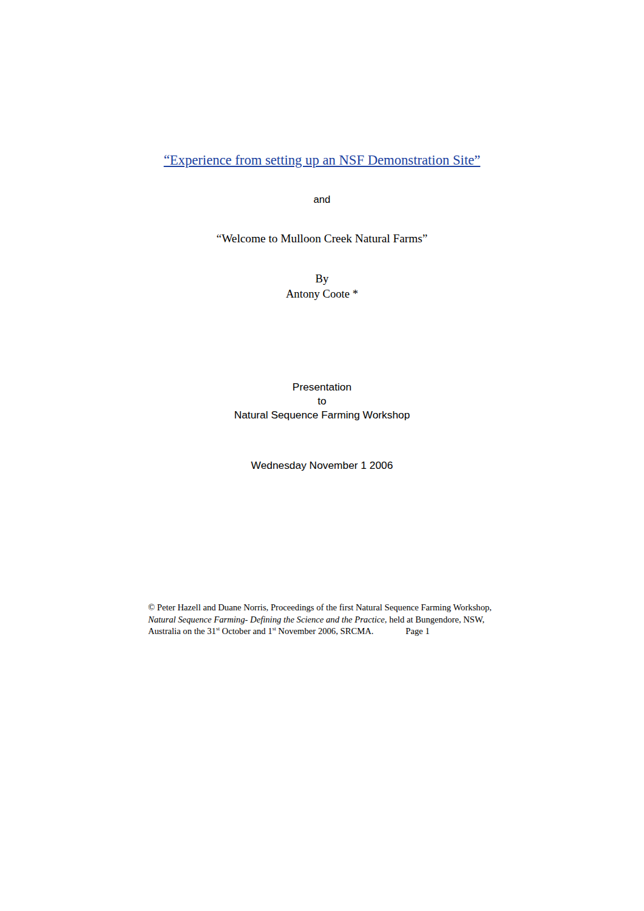“Experience from setting up an NSF Demonstration Site”
and
“Welcome to Mulloon Creek Natural Farms”
By
Antony Coote *
Presentation
to
Natural Sequence Farming Workshop
Wednesday November 1 2006
© Peter Hazell and Duane Norris, Proceedings of the first Natural Sequence Farming Workshop, Natural Sequence Farming- Defining the Science and the Practice, held at Bungendore, NSW, Australia on the 31st October and 1st November 2006, SRCMA.Page 1